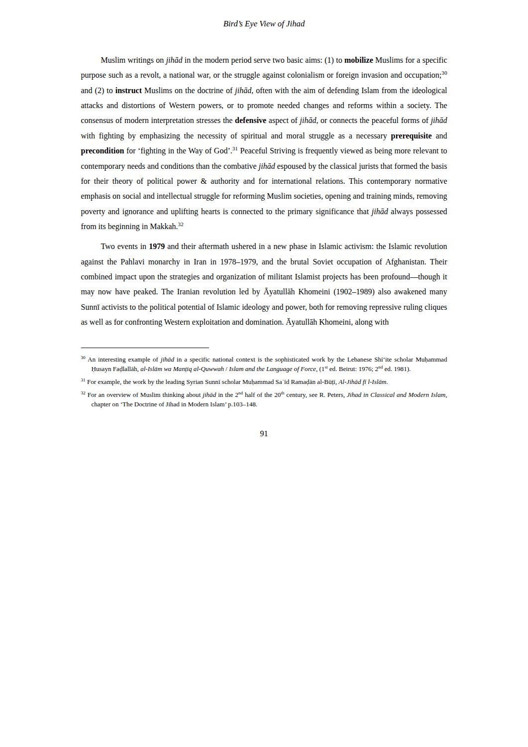Bird’s Eye View of Jihad
Muslim writings on jihād in the modern period serve two basic aims: (1) to mobilize Muslims for a specific purpose such as a revolt, a national war, or the struggle against colonialism or foreign invasion and occupation;30 and (2) to instruct Muslims on the doctrine of jihād, often with the aim of defending Islam from the ideological attacks and distortions of Western powers, or to promote needed changes and reforms within a society. The consensus of modern interpretation stresses the defensive aspect of jihād, or connects the peaceful forms of jihād with fighting by emphasizing the necessity of spiritual and moral struggle as a necessary prerequisite and precondition for ‘fighting in the Way of God’.31 Peaceful Striving is frequently viewed as being more relevant to contemporary needs and conditions than the combative jihād espoused by the classical jurists that formed the basis for their theory of political power & authority and for international relations. This contemporary normative emphasis on social and intellectual struggle for reforming Muslim societies, opening and training minds, removing poverty and ignorance and uplifting hearts is connected to the primary significance that jihād always possessed from its beginning in Makkah.32
Two events in 1979 and their aftermath ushered in a new phase in Islamic activism: the Islamic revolution against the Pahlavi monarchy in Iran in 1978–1979, and the brutal Soviet occupation of Afghanistan. Their combined impact upon the strategies and organization of militant Islamist projects has been profound—though it may now have peaked. The Iranian revolution led by Āyatullāh Khomeini (1902–1989) also awakened many Sunnī activists to the political potential of Islamic ideology and power, both for removing repressive ruling cliques as well as for confronting Western exploitation and domination. Āyatullāh Khomeini, along with
30 An interesting example of jihād in a specific national context is the sophisticated work by the Lebanese Shī‘ite scholar Muḥammad Ḥusayn Faḍlallāh, al-Islām wa Manṭiq al-Quwwah / Islam and the Language of Force, (1st ed. Beirut: 1976; 2nd ed. 1981).
31 For example, the work by the leading Syrian Sunnī scholar Muḥammad Saʿīd Ramaḍān al-Būṭī, Al-Jihād fī l-Islām.
32 For an overview of Muslim thinking about jihād in the 2nd half of the 20th century, see R. Peters, Jihad in Classical and Modern Islam, chapter on ‘The Doctrine of Jihad in Modern Islam’ p.103–148.
91